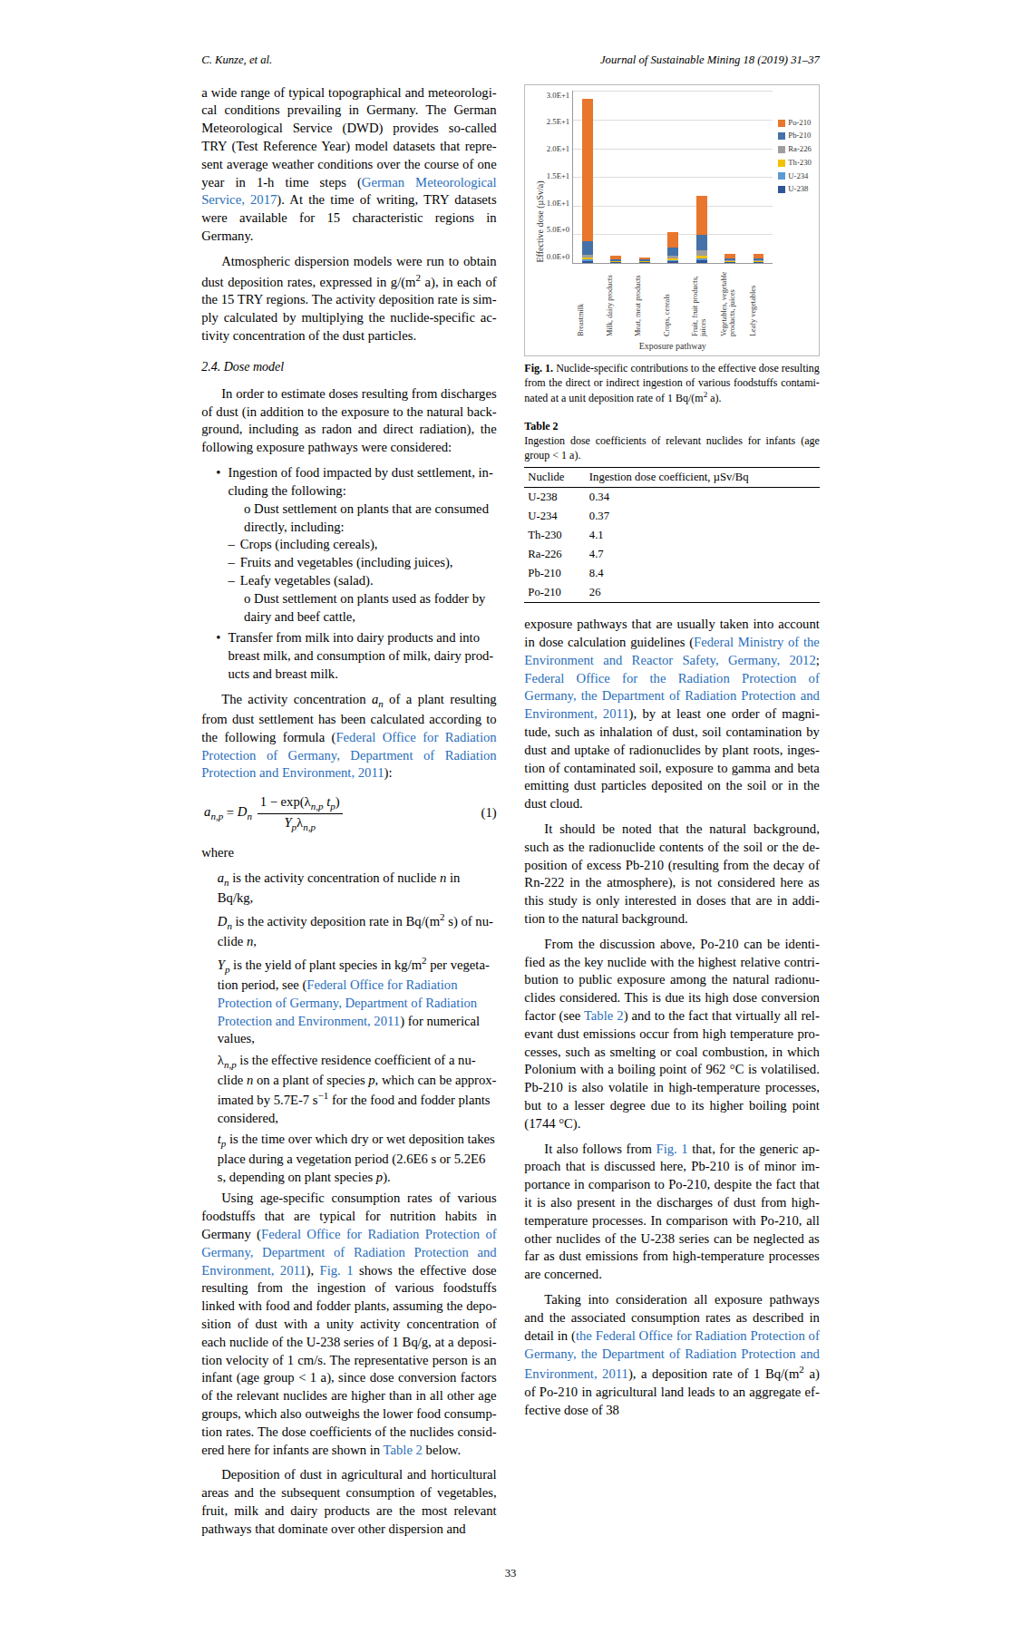C. Kunze, et al.
Journal of Sustainable Mining 18 (2019) 31–37
a wide range of typical topographical and meteorological conditions prevailing in Germany. The German Meteorological Service (DWD) provides so-called TRY (Test Reference Year) model datasets that represent average weather conditions over the course of one year in 1-h time steps (German Meteorological Service, 2017). At the time of writing, TRY datasets were available for 15 characteristic regions in Germany.
Atmospheric dispersion models were run to obtain dust deposition rates, expressed in g/(m2 a), in each of the 15 TRY regions. The activity deposition rate is simply calculated by multiplying the nuclide-specific activity concentration of the dust particles.
2.4. Dose model
In order to estimate doses resulting from discharges of dust (in addition to the exposure to the natural background, including as radon and direct radiation), the following exposure pathways were considered:
Ingestion of food impacted by dust settlement, including the following:
o Dust settlement on plants that are consumed directly, including:
Crops (including cereals),
Fruits and vegetables (including juices),
Leafy vegetables (salad).
o Dust settlement on plants used as fodder by dairy and beef cattle,
Transfer from milk into dairy products and into breast milk, and consumption of milk, dairy products and breast milk.
The activity concentration an of a plant resulting from dust settlement has been calculated according to the following formula (Federal Office for Radiation Protection of Germany, Department of Radiation Protection and Environment, 2011):
an,p = Dn 1 − exp(λn,p tp) Ypλn,p
(1)
where
an is the activity concentration of nuclide n in Bq/kg,
Dn is the activity deposition rate in Bq/(m2 s) of nuclide n,
Yp is the yield of plant species in kg/m2 per vegetation period, see (Federal Office for Radiation Protection of Germany, Department of Radiation Protection and Environment, 2011) for numerical values,
λn,p is the effective residence coefficient of a nuclide n on a plant of species p, which can be approximated by 5.7E-7 s−1 for the food and fodder plants considered,
tp is the time over which dry or wet deposition takes place during a vegetation period (2.6E6 s or 5.2E6 s, depending on plant species p).
Using age-specific consumption rates of various foodstuffs that are typical for nutrition habits in Germany (Federal Office for Radiation Protection of Germany, Department of Radiation Protection and Environment, 2011), Fig. 1 shows the effective dose resulting from the ingestion of various foodstuffs linked with food and fodder plants, assuming the deposition of dust with a unity activity concentration of each nuclide of the U-238 series of 1 Bq/g, at a deposition velocity of 1 cm/s. The representative person is an infant (age group < 1 a), since dose conversion factors of the relevant nuclides are higher than in all other age groups, which also outweighs the lower food consumption rates. The dose coefficients of the nuclides considered here for infants are shown in Table 2 below.
Deposition of dust in agricultural and horticultural areas and the subsequent consumption of vegetables, fruit, milk and dairy products are the most relevant pathways that dominate over other dispersion and
Effective dose (µSv/a)
3.0E+1
2.5E+1
2.0E+1
1.5E+1
1.0E+1
5.0E+0
0.0E+0
Breastmilk
Milk, dairy products
Meat, meat products
Crops, cereals
Fruit, fruit products, juices
Vegetables, vegetable products, juices
Leafy vegetables
Exposure pathway
Po-210
Pb-210
Ra-226
Th-230
U-234
U-238
Fig. 1. Nuclide-specific contributions to the effective dose resulting from the direct or indirect ingestion of various foodstuffs contaminated at a unit deposition rate of 1 Bq/(m2 a).
Table 2
Ingestion dose coefficients of relevant nuclides for infants (age group < 1 a).
| Nuclide | Ingestion dose coefficient, µSv/Bq |
| --- | --- |
| U-238 | 0.34 |
| U-234 | 0.37 |
| Th-230 | 4.1 |
| Ra-226 | 4.7 |
| Pb-210 | 8.4 |
| Po-210 | 26 |
exposure pathways that are usually taken into account in dose calculation guidelines (Federal Ministry of the Environment and Reactor Safety, Germany, 2012; Federal Office for the Radiation Protection of Germany, the Department of Radiation Protection and Environment, 2011), by at least one order of magnitude, such as inhalation of dust, soil contamination by dust and uptake of radionuclides by plant roots, ingestion of contaminated soil, exposure to gamma and beta emitting dust particles deposited on the soil or in the dust cloud.
It should be noted that the natural background, such as the radionuclide contents of the soil or the deposition of excess Pb-210 (resulting from the decay of Rn-222 in the atmosphere), is not considered here as this study is only interested in doses that are in addition to the natural background.
From the discussion above, Po-210 can be identified as the key nuclide with the highest relative contribution to public exposure among the natural radionuclides considered. This is due its high dose conversion factor (see Table 2) and to the fact that virtually all relevant dust emissions occur from high temperature processes, such as smelting or coal combustion, in which Polonium with a boiling point of 962 °C is volatilised. Pb-210 is also volatile in high-temperature processes, but to a lesser degree due to its higher boiling point (1744 °C).
It also follows from Fig. 1 that, for the generic approach that is discussed here, Pb-210 is of minor importance in comparison to Po-210, despite the fact that it is also present in the discharges of dust from high-temperature processes. In comparison with Po-210, all other nuclides of the U-238 series can be neglected as far as dust emissions from high-temperature processes are concerned.
Taking into consideration all exposure pathways and the associated consumption rates as described in detail in (the Federal Office for Radiation Protection of Germany, the Department of Radiation Protection and Environment, 2011), a deposition rate of 1 Bq/(m2 a) of Po-210 in agricultural land leads to an aggregate effective dose of 38
33